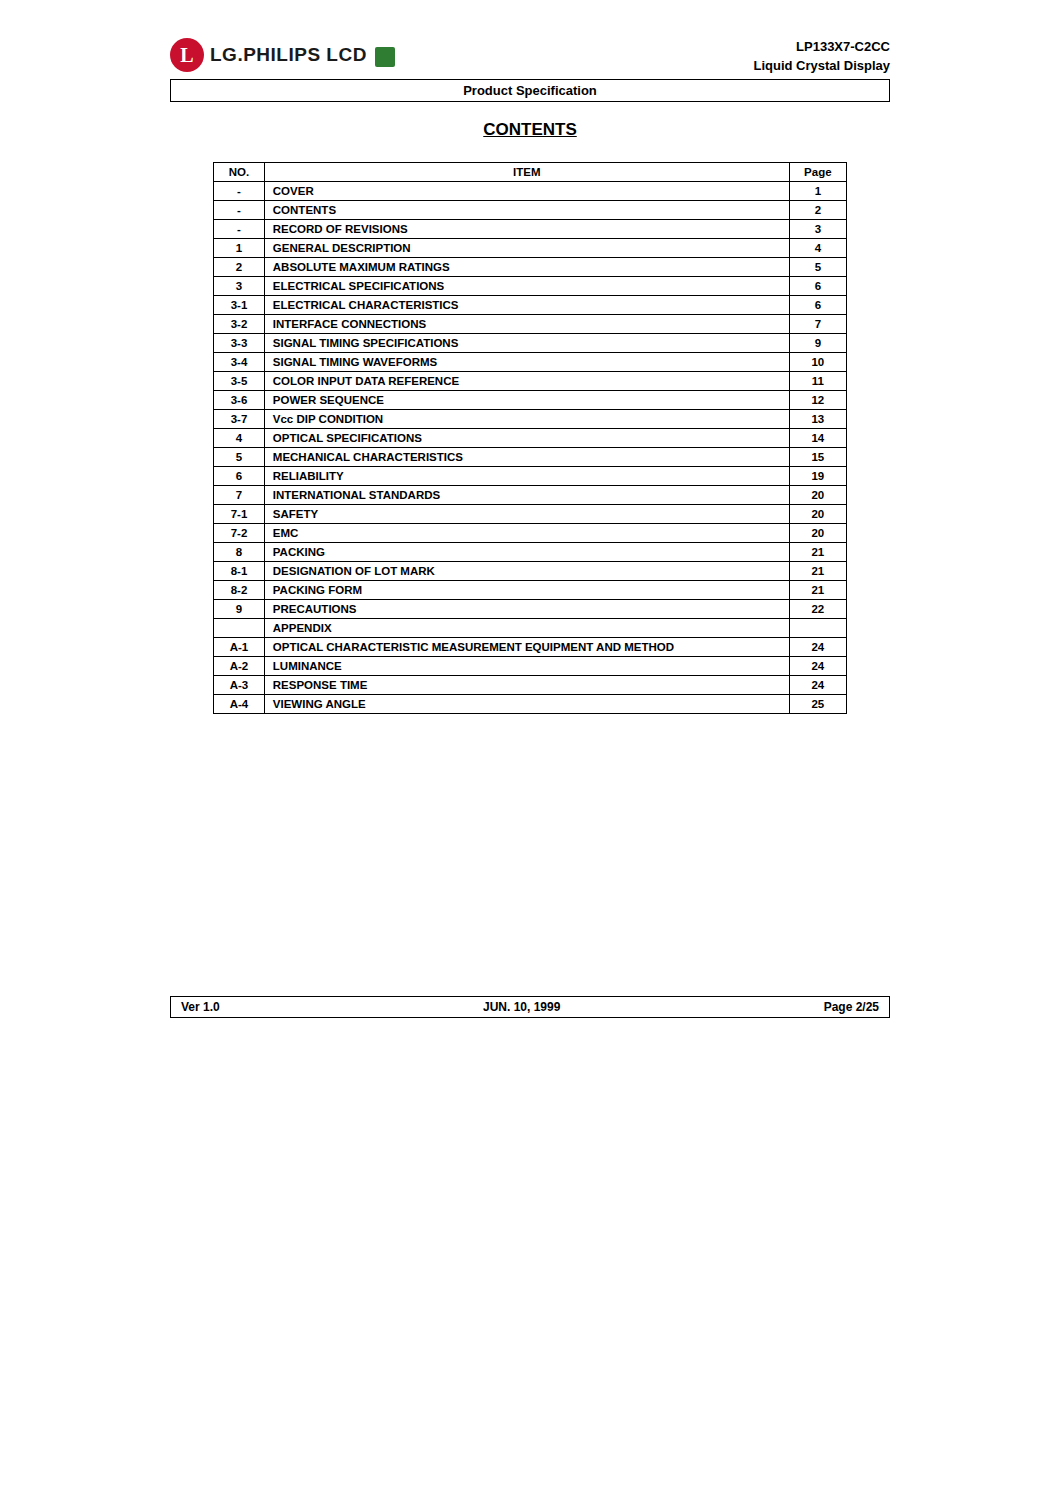L
LG.PHILIPS LCD
LP133X7-C2CC
Liquid Crystal Display
Product Specification
CONTENTS
| NO. | ITEM | Page |
| --- | --- | --- |
| - | COVER | 1 |
| - | CONTENTS | 2 |
| - | RECORD OF REVISIONS | 3 |
| 1 | GENERAL DESCRIPTION | 4 |
| 2 | ABSOLUTE MAXIMUM RATINGS | 5 |
| 3 | ELECTRICAL SPECIFICATIONS | 6 |
| 3-1 | ELECTRICAL CHARACTERISTICS | 6 |
| 3-2 | INTERFACE CONNECTIONS | 7 |
| 3-3 | SIGNAL TIMING SPECIFICATIONS | 9 |
| 3-4 | SIGNAL TIMING WAVEFORMS | 10 |
| 3-5 | COLOR INPUT DATA REFERENCE | 11 |
| 3-6 | POWER SEQUENCE | 12 |
| 3-7 | Vcc DIP CONDITION | 13 |
| 4 | OPTICAL SPECIFICATIONS | 14 |
| 5 | MECHANICAL CHARACTERISTICS | 15 |
| 6 | RELIABILITY | 19 |
| 7 | INTERNATIONAL STANDARDS | 20 |
| 7-1 | SAFETY | 20 |
| 7-2 | EMC | 20 |
| 8 | PACKING | 21 |
| 8-1 | DESIGNATION OF LOT MARK | 21 |
| 8-2 | PACKING FORM | 21 |
| 9 | PRECAUTIONS | 22 |
| | APPENDIX | |
| A-1 | OPTICAL CHARACTERISTIC MEASUREMENT EQUIPMENT AND METHOD | 24 |
| A-2 | LUMINANCE | 24 |
| A-3 | RESPONSE TIME | 24 |
| A-4 | VIEWING ANGLE | 25 |
Ver 1.0 JUN. 10, 1999 Page 2/25